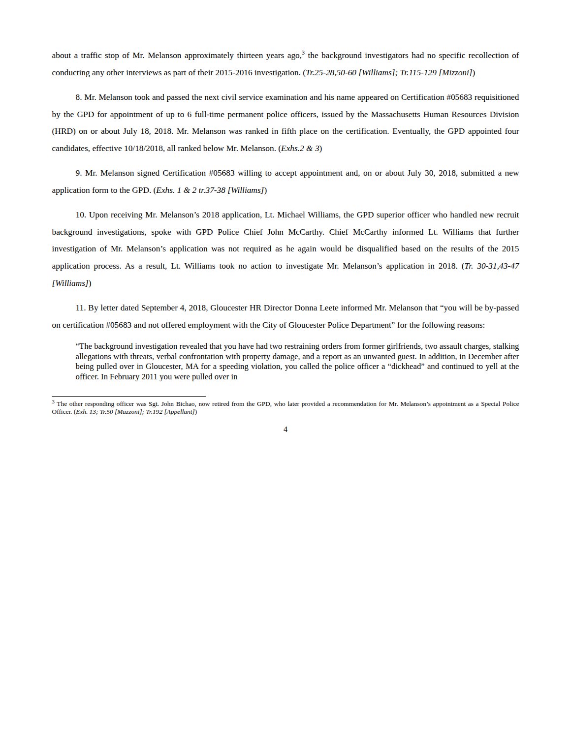about a traffic stop of Mr. Melanson approximately thirteen years ago,3 the background investigators had no specific recollection of conducting any other interviews as part of their 2015-2016 investigation. (Tr.25-28,50-60 [Williams]; Tr.115-129 [Mizzoni])
8. Mr. Melanson took and passed the next civil service examination and his name appeared on Certification #05683 requisitioned by the GPD for appointment of up to 6 full-time permanent police officers, issued by the Massachusetts Human Resources Division (HRD) on or about July 18, 2018. Mr. Melanson was ranked in fifth place on the certification. Eventually, the GPD appointed four candidates, effective 10/18/2018, all ranked below Mr. Melanson. (Exhs.2 & 3)
9. Mr. Melanson signed Certification #05683 willing to accept appointment and, on or about July 30, 2018, submitted a new application form to the GPD. (Exhs. 1 & 2 tr.37-38 [Williams])
10. Upon receiving Mr. Melanson’s 2018 application, Lt. Michael Williams, the GPD superior officer who handled new recruit background investigations, spoke with GPD Police Chief John McCarthy. Chief McCarthy informed Lt. Williams that further investigation of Mr. Melanson’s application was not required as he again would be disqualified based on the results of the 2015 application process. As a result, Lt. Williams took no action to investigate Mr. Melanson’s application in 2018. (Tr. 30-31,43-47 [Williams])
11. By letter dated September 4, 2018, Gloucester HR Director Donna Leete informed Mr. Melanson that “you will be by-passed on certification #05683 and not offered employment with the City of Gloucester Police Department” for the following reasons:
“The background investigation revealed that you have had two restraining orders from former girlfriends, two assault charges, stalking allegations with threats, verbal confrontation with property damage, and a report as an unwanted guest. In addition, in December after being pulled over in Gloucester, MA for a speeding violation, you called the police officer a “dickhead” and continued to yell at the officer. In February 2011 you were pulled over in
3 The other responding officer was Sgt. John Bichao, now retired from the GPD, who later provided a recommendation for Mr. Melanson’s appointment as a Special Police Officer. (Exh. 13; Tr.50 [Mazzoni]; Tr.192 [Appellant])
4